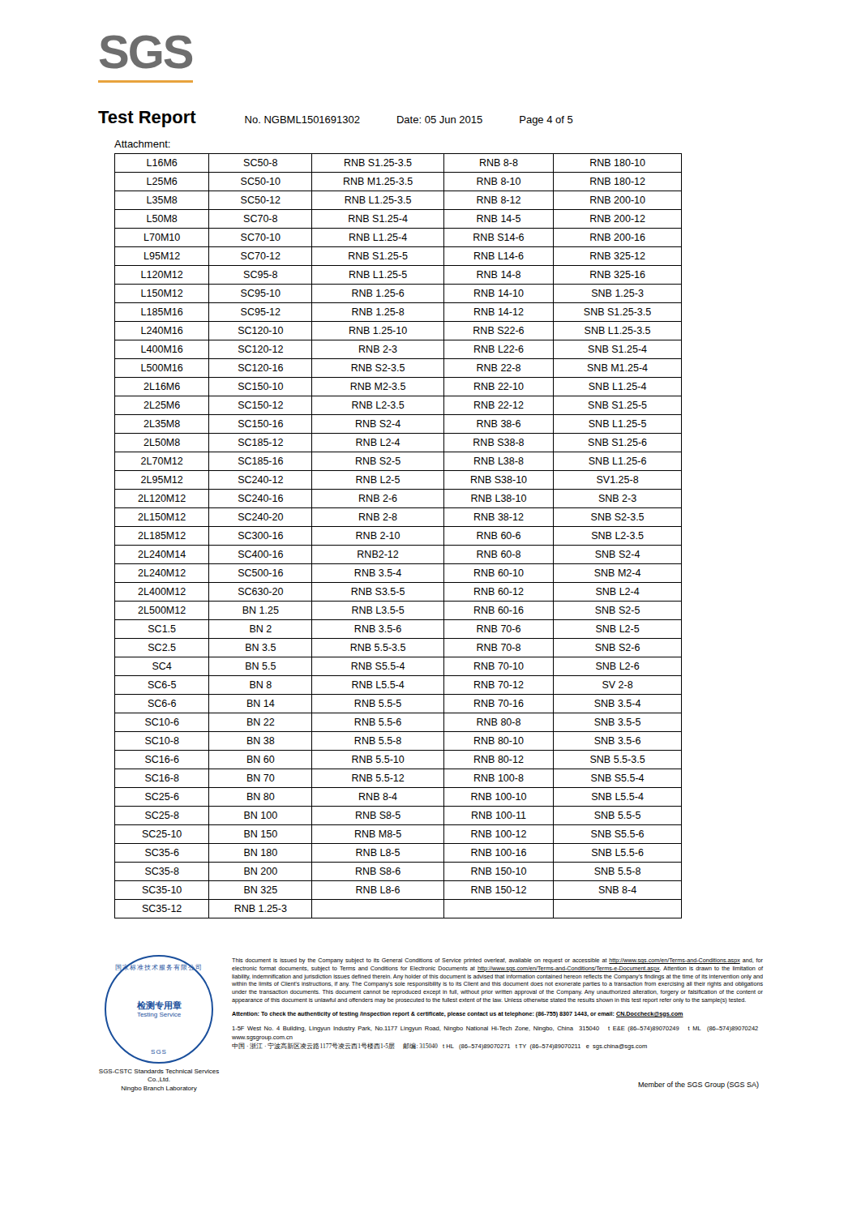SGS
Test Report
No. NGBML1501691302
Date: 05 Jun 2015
Page 4 of 5
Attachment:
| L16M6 | SC50-8 | RNB S1.25-3.5 | RNB 8-8 | RNB 180-10 |
| L25M6 | SC50-10 | RNB M1.25-3.5 | RNB 8-10 | RNB 180-12 |
| L35M8 | SC50-12 | RNB L1.25-3.5 | RNB 8-12 | RNB 200-10 |
| L50M8 | SC70-8 | RNB S1.25-4 | RNB 14-5 | RNB 200-12 |
| L70M10 | SC70-10 | RNB L1.25-4 | RNB S14-6 | RNB 200-16 |
| L95M12 | SC70-12 | RNB S1.25-5 | RNB L14-6 | RNB 325-12 |
| L120M12 | SC95-8 | RNB L1.25-5 | RNB 14-8 | RNB 325-16 |
| L150M12 | SC95-10 | RNB 1.25-6 | RNB 14-10 | SNB 1.25-3 |
| L185M16 | SC95-12 | RNB 1.25-8 | RNB 14-12 | SNB S1.25-3.5 |
| L240M16 | SC120-10 | RNB 1.25-10 | RNB S22-6 | SNB L1.25-3.5 |
| L400M16 | SC120-12 | RNB 2-3 | RNB L22-6 | SNB S1.25-4 |
| L500M16 | SC120-16 | RNB S2-3.5 | RNB 22-8 | SNB M1.25-4 |
| 2L16M6 | SC150-10 | RNB M2-3.5 | RNB 22-10 | SNB L1.25-4 |
| 2L25M6 | SC150-12 | RNB L2-3.5 | RNB 22-12 | SNB S1.25-5 |
| 2L35M8 | SC150-16 | RNB S2-4 | RNB 38-6 | SNB L1.25-5 |
| 2L50M8 | SC185-12 | RNB L2-4 | RNB S38-8 | SNB S1.25-6 |
| 2L70M12 | SC185-16 | RNB S2-5 | RNB L38-8 | SNB L1.25-6 |
| 2L95M12 | SC240-12 | RNB L2-5 | RNB S38-10 | SV1.25-8 |
| 2L120M12 | SC240-16 | RNB 2-6 | RNB L38-10 | SNB 2-3 |
| 2L150M12 | SC240-20 | RNB 2-8 | RNB 38-12 | SNB S2-3.5 |
| 2L185M12 | SC300-16 | RNB 2-10 | RNB 60-6 | SNB L2-3.5 |
| 2L240M14 | SC400-16 | RNB2-12 | RNB 60-8 | SNB S2-4 |
| 2L240M12 | SC500-16 | RNB 3.5-4 | RNB 60-10 | SNB M2-4 |
| 2L400M12 | SC630-20 | RNB S3.5-5 | RNB 60-12 | SNB L2-4 |
| 2L500M12 | BN 1.25 | RNB L3.5-5 | RNB 60-16 | SNB S2-5 |
| SC1.5 | BN 2 | RNB 3.5-6 | RNB 70-6 | SNB L2-5 |
| SC2.5 | BN 3.5 | RNB 5.5-3.5 | RNB 70-8 | SNB S2-6 |
| SC4 | BN 5.5 | RNB S5.5-4 | RNB 70-10 | SNB L2-6 |
| SC6-5 | BN 8 | RNB L5.5-4 | RNB 70-12 | SV 2-8 |
| SC6-6 | BN 14 | RNB 5.5-5 | RNB 70-16 | SNB 3.5-4 |
| SC10-6 | BN 22 | RNB 5.5-6 | RNB 80-8 | SNB 3.5-5 |
| SC10-8 | BN 38 | RNB 5.5-8 | RNB 80-10 | SNB 3.5-6 |
| SC16-6 | BN 60 | RNB 5.5-10 | RNB 80-12 | SNB 5.5-3.5 |
| SC16-8 | BN 70 | RNB 5.5-12 | RNB 100-8 | SNB S5.5-4 |
| SC25-6 | BN 80 | RNB 8-4 | RNB 100-10 | SNB L5.5-4 |
| SC25-8 | BN 100 | RNB S8-5 | RNB 100-11 | SNB 5.5-5 |
| SC25-10 | BN 150 | RNB M8-5 | RNB 100-12 | SNB S5.5-6 |
| SC35-6 | BN 180 | RNB L8-5 | RNB 100-16 | SNB L5.5-6 |
| SC35-8 | BN 200 | RNB S8-6 | RNB 150-10 | SNB 5.5-8 |
| SC35-10 | BN 325 | RNB L8-6 | RNB 150-12 | SNB 8-4 |
| SC35-12 | RNB 1.25-3 | | | |
国家标准技术服务有限公司
检测专用章
Testing Service
SGS
SGS-CSTC Standards Technical Services Co.,Ltd.
Ningbo Branch Laboratory
This document is issued by the Company subject to its General Conditions of Service printed overleaf, available on request or accessible at http://www.sgs.com/en/Terms-and-Conditions.aspx and, for electronic format documents, subject to Terms and Conditions for Electronic Documents at http://www.sgs.com/en/Terms-and-Conditions/Terms-e-Document.aspx. Attention is drawn to the limitation of liability, indemnification and jurisdiction issues defined therein. Any holder of this document is advised that information contained hereon reflects the Company's findings at the time of its intervention only and within the limits of Client's instructions, if any. The Company's sole responsibility is to its Client and this document does not exonerate parties to a transaction from exercising all their rights and obligations under the transaction documents. This document cannot be reproduced except in full, without prior written approval of the Company. Any unauthorized alteration, forgery or falsification of the content or appearance of this document is unlawful and offenders may be prosecuted to the fullest extent of the law. Unless otherwise stated the results shown in this test report refer only to the sample(s) tested.
Attention: To check the authenticity of testing /inspection report & certificate, please contact us at telephone: (86-755) 8307 1443, or email: CN.Doccheck@sgs.com
1-5F West No. 4 Building, Lingyun Industry Park, No.1177 Lingyun Road, Ningbo National Hi-Tech Zone, Ningbo, China 315040 t E&E (86–574)89070249 t ML (86–574)89070242 www.sgsgroup.com.cn
中国 · 浙江 · 宁波高新区凌云路1177号凌云西1号楼西1-5层 邮编: 315040 t HL (86–574)89070271 t TY (86–574)89070211 e sgs.china@sgs.com
Member of the SGS Group (SGS SA)